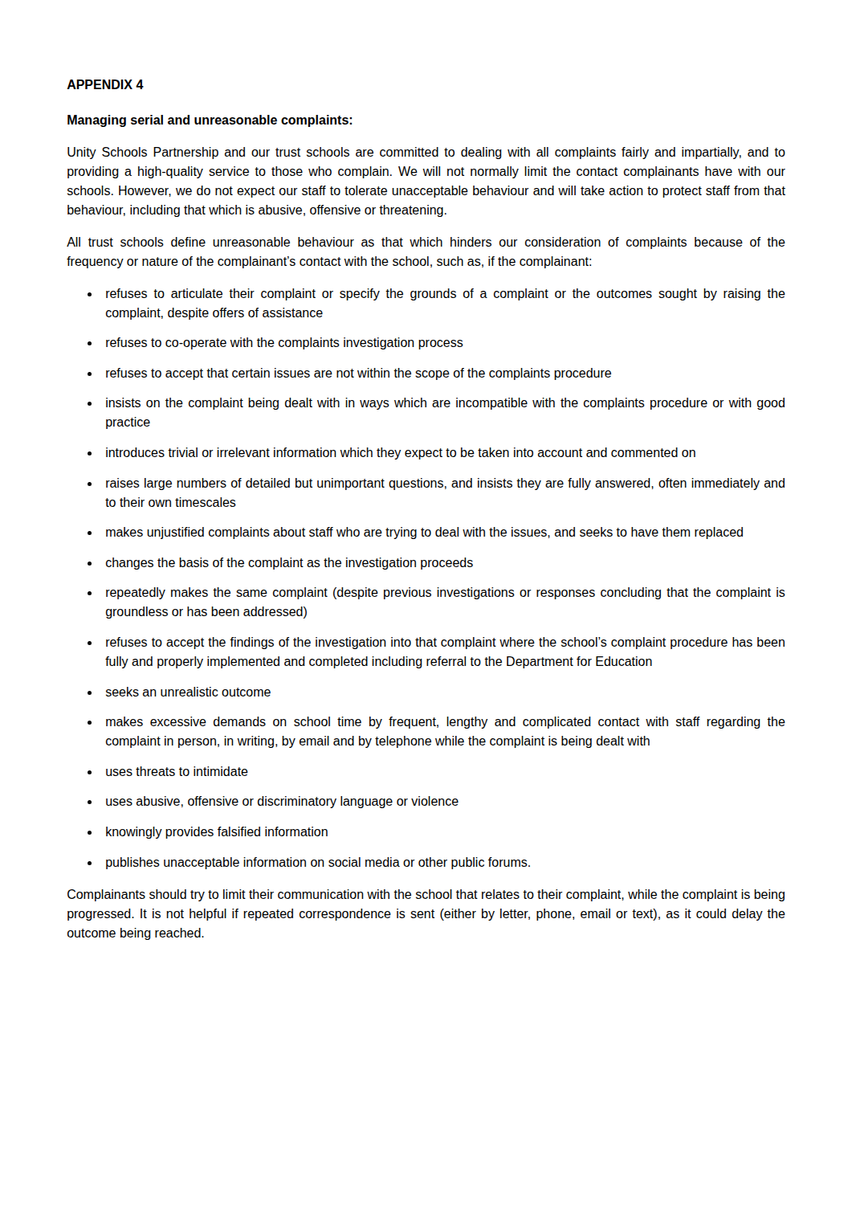APPENDIX 4
Managing serial and unreasonable complaints:
Unity Schools Partnership and our trust schools are committed to dealing with all complaints fairly and impartially, and to providing a high-quality service to those who complain. We will not normally limit the contact complainants have with our schools. However, we do not expect our staff to tolerate unacceptable behaviour and will take action to protect staff from that behaviour, including that which is abusive, offensive or threatening.
All trust schools define unreasonable behaviour as that which hinders our consideration of complaints because of the frequency or nature of the complainant’s contact with the school, such as, if the complainant:
refuses to articulate their complaint or specify the grounds of a complaint or the outcomes sought by raising the complaint, despite offers of assistance
refuses to co-operate with the complaints investigation process
refuses to accept that certain issues are not within the scope of the complaints procedure
insists on the complaint being dealt with in ways which are incompatible with the complaints procedure or with good practice
introduces trivial or irrelevant information which they expect to be taken into account and commented on
raises large numbers of detailed but unimportant questions, and insists they are fully answered, often immediately and to their own timescales
makes unjustified complaints about staff who are trying to deal with the issues, and seeks to have them replaced
changes the basis of the complaint as the investigation proceeds
repeatedly makes the same complaint (despite previous investigations or responses concluding that the complaint is groundless or has been addressed)
refuses to accept the findings of the investigation into that complaint where the school’s complaint procedure has been fully and properly implemented and completed including referral to the Department for Education
seeks an unrealistic outcome
makes excessive demands on school time by frequent, lengthy and complicated contact with staff regarding the complaint in person, in writing, by email and by telephone while the complaint is being dealt with
uses threats to intimidate
uses abusive, offensive or discriminatory language or violence
knowingly provides falsified information
publishes unacceptable information on social media or other public forums.
Complainants should try to limit their communication with the school that relates to their complaint, while the complaint is being progressed. It is not helpful if repeated correspondence is sent (either by letter, phone, email or text), as it could delay the outcome being reached.